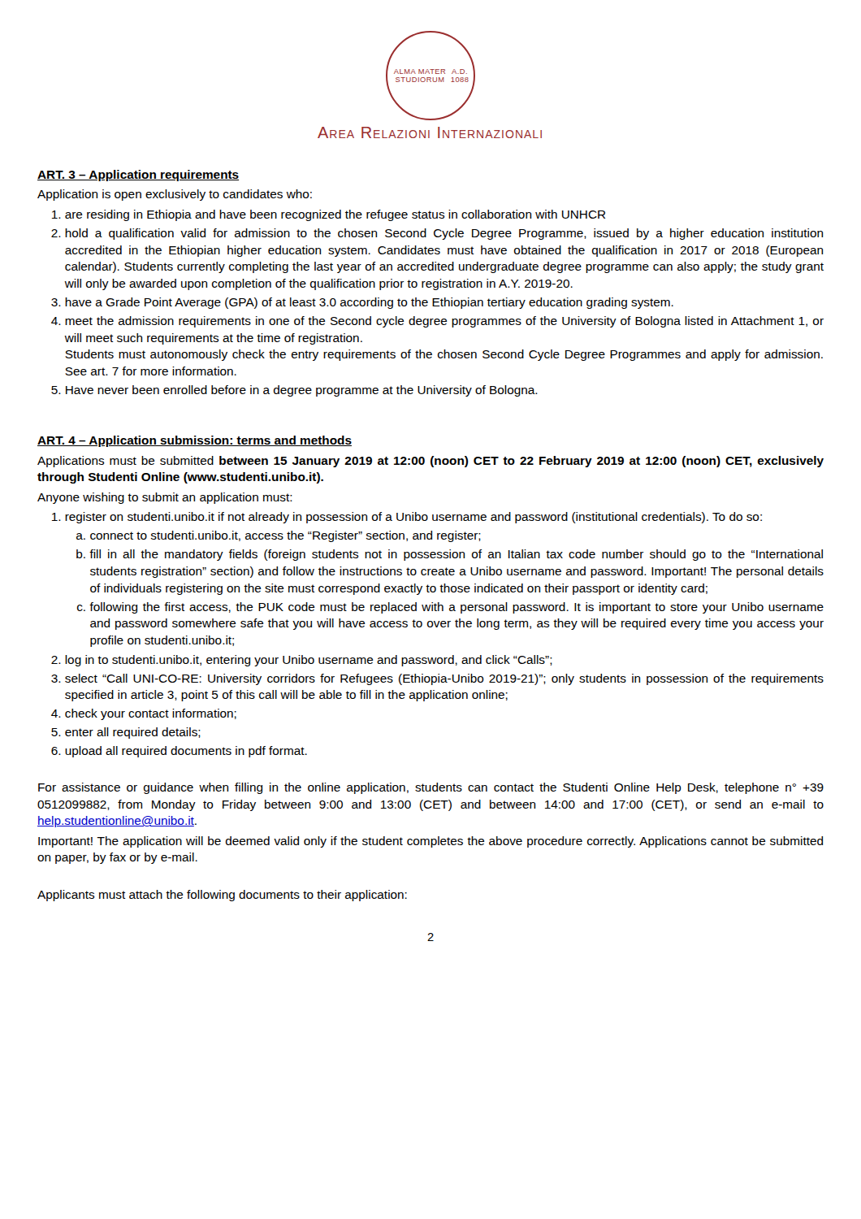ALMA MATER STUDIORUM A.D. 1088
Area Relazioni Internazionali
ART. 3 – Application requirements
Application is open exclusively to candidates who:
are residing in Ethiopia and have been recognized the refugee status in collaboration with UNHCR
hold a qualification valid for admission to the chosen Second Cycle Degree Programme, issued by a higher education institution accredited in the Ethiopian higher education system. Candidates must have obtained the qualification in 2017 or 2018 (European calendar). Students currently completing the last year of an accredited undergraduate degree programme can also apply; the study grant will only be awarded upon completion of the qualification prior to registration in A.Y. 2019-20.
have a Grade Point Average (GPA) of at least 3.0 according to the Ethiopian tertiary education grading system.
meet the admission requirements in one of the Second cycle degree programmes of the University of Bologna listed in Attachment 1, or will meet such requirements at the time of registration.
Students must autonomously check the entry requirements of the chosen Second Cycle Degree Programmes and apply for admission. See art. 7 for more information.
Have never been enrolled before in a degree programme at the University of Bologna.
ART. 4 – Application submission: terms and methods
Applications must be submitted between 15 January 2019 at 12:00 (noon) CET to 22 February 2019 at 12:00 (noon) CET, exclusively through Studenti Online (www.studenti.unibo.it).
Anyone wishing to submit an application must:
register on studenti.unibo.it if not already in possession of a Unibo username and password (institutional credentials). To do so:
connect to studenti.unibo.it, access the “Register” section, and register;
fill in all the mandatory fields (foreign students not in possession of an Italian tax code number should go to the “International students registration” section) and follow the instructions to create a Unibo username and password. Important! The personal details of individuals registering on the site must correspond exactly to those indicated on their passport or identity card;
following the first access, the PUK code must be replaced with a personal password. It is important to store your Unibo username and password somewhere safe that you will have access to over the long term, as they will be required every time you access your profile on studenti.unibo.it;
log in to studenti.unibo.it, entering your Unibo username and password, and click “Calls”;
select “Call UNI-CO-RE: University corridors for Refugees (Ethiopia-Unibo 2019-21)”; only students in possession of the requirements specified in article 3, point 5 of this call will be able to fill in the application online;
check your contact information;
enter all required details;
upload all required documents in pdf format.
For assistance or guidance when filling in the online application, students can contact the Studenti Online Help Desk, telephone n° +39 0512099882, from Monday to Friday between 9:00 and 13:00 (CET) and between 14:00 and 17:00 (CET), or send an e-mail to help.studentionline@unibo.it.
Important! The application will be deemed valid only if the student completes the above procedure correctly. Applications cannot be submitted on paper, by fax or by e-mail.
Applicants must attach the following documents to their application:
2